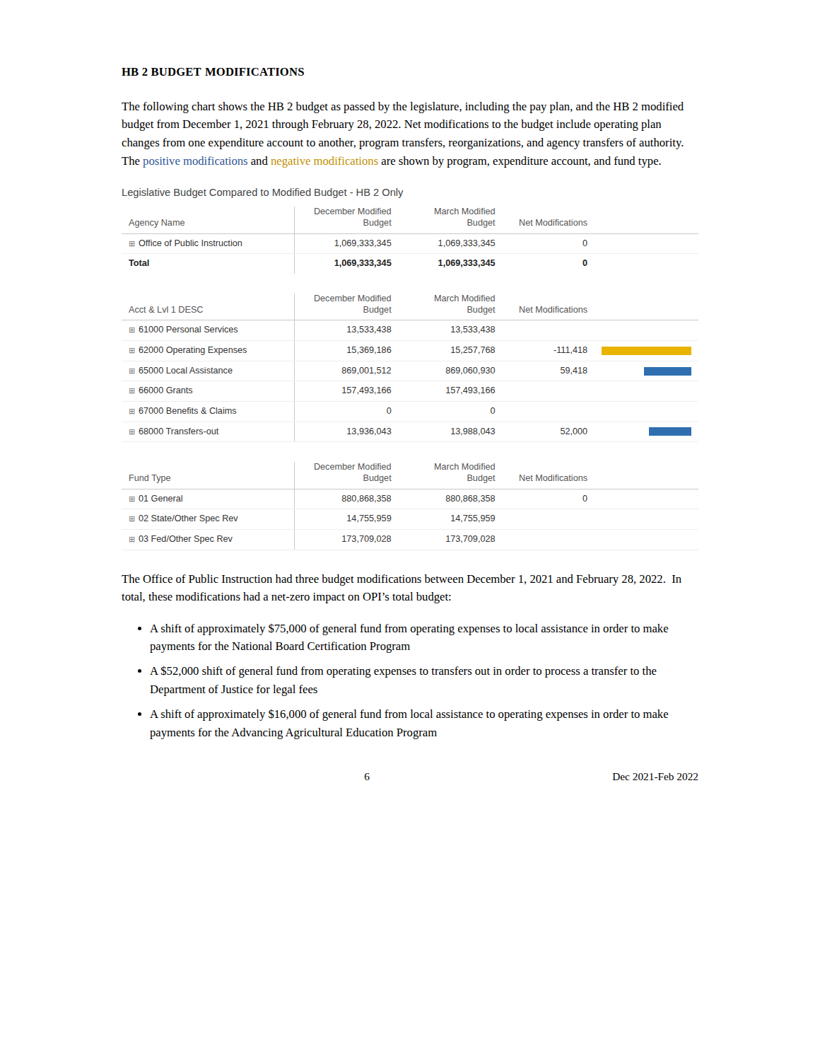HB 2 B udget Modifications
The following chart shows the HB 2 budget as passed by the legislature, including the pay plan, and the HB 2 modified budget from December 1, 2021 through February 28, 2022. Net modifications to the budget include operating plan changes from one expenditure account to another, program transfers, reorganizations, and agency transfers of authority. The positive modifications and negative modifications are shown by program, expenditure account, and fund type.
Legislative Budget Compared to Modified Budget - HB 2 Only
| Agency Name | December Modified Budget | March Modified Budget | Net Modifications | |
| --- | --- | --- | --- | --- |
| ⊞ Office of Public Instruction | 1,069,333,345 | 1,069,333,345 | 0 | |
| Total | 1,069,333,345 | 1,069,333,345 | 0 | |
| Acct & Lvl 1 DESC | December Modified Budget | March Modified Budget | Net Modifications | |
| --- | --- | --- | --- | --- |
| ⊞ 61000 Personal Services | 13,533,438 | 13,533,438 | | |
| ⊞ 62000 Operating Expenses | 15,369,186 | 15,257,768 | -111,418 | |
| ⊞ 65000 Local Assistance | 869,001,512 | 869,060,930 | 59,418 | |
| ⊞ 66000 Grants | 157,493,166 | 157,493,166 | | |
| ⊞ 67000 Benefits & Claims | 0 | 0 | | |
| ⊞ 68000 Transfers-out | 13,936,043 | 13,988,043 | 52,000 | |
| Fund Type | December Modified Budget | March Modified Budget | Net Modifications | |
| --- | --- | --- | --- | --- |
| ⊞ 01 General | 880,868,358 | 880,868,358 | 0 | |
| ⊞ 02 State/Other Spec Rev | 14,755,959 | 14,755,959 | | |
| ⊞ 03 Fed/Other Spec Rev | 173,709,028 | 173,709,028 | | |
The Office of Public Instruction had three budget modifications between December 1, 2021 and February 28, 2022. In total, these modifications had a net-zero impact on OPI’s total budget:
A shift of approximately $75,000 of general fund from operating expenses to local assistance in order to make payments for the National Board Certification Program
A $52,000 shift of general fund from operating expenses to transfers out in order to process a transfer to the Department of Justice for legal fees
A shift of approximately $16,000 of general fund from local assistance to operating expenses in order to make payments for the Advancing Agricultural Education Program
6 Dec 2021-Feb 2022